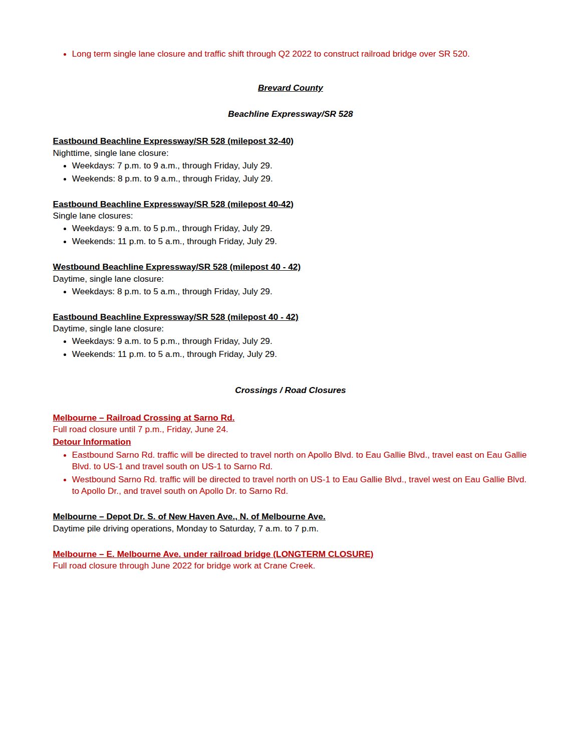Long term single lane closure and traffic shift through Q2 2022 to construct railroad bridge over SR 520.
Brevard County
Beachline Expressway/SR 528
Eastbound Beachline Expressway/SR 528 (milepost 32-40)
Nighttime, single lane closure:
Weekdays: 7 p.m. to 9 a.m., through Friday, July 29.
Weekends: 8 p.m. to 9 a.m., through Friday, July 29.
Eastbound Beachline Expressway/SR 528 (milepost 40-42)
Single lane closures:
Weekdays: 9 a.m. to 5 p.m., through Friday, July 29.
Weekends: 11 p.m. to 5 a.m., through Friday, July 29.
Westbound Beachline Expressway/SR 528 (milepost 40 - 42)
Daytime, single lane closure:
Weekdays: 8 p.m. to 5 a.m., through Friday, July 29.
Eastbound Beachline Expressway/SR 528 (milepost 40 - 42)
Daytime, single lane closure:
Weekdays: 9 a.m. to 5 p.m., through Friday, July 29.
Weekends: 11 p.m. to 5 a.m., through Friday, July 29.
Crossings / Road Closures
Melbourne – Railroad Crossing at Sarno Rd.
Full road closure until 7 p.m., Friday, June 24.
Detour Information
Eastbound Sarno Rd. traffic will be directed to travel north on Apollo Blvd. to Eau Gallie Blvd., travel east on Eau Gallie Blvd. to US-1 and travel south on US-1 to Sarno Rd.
Westbound Sarno Rd. traffic will be directed to travel north on US-1 to Eau Gallie Blvd., travel west on Eau Gallie Blvd. to Apollo Dr., and travel south on Apollo Dr. to Sarno Rd.
Melbourne – Depot Dr. S. of New Haven Ave., N. of Melbourne Ave.
Daytime pile driving operations, Monday to Saturday, 7 a.m. to 7 p.m.
Melbourne – E. Melbourne Ave. under railroad bridge (LONGTERM CLOSURE)
Full road closure through June 2022 for bridge work at Crane Creek.